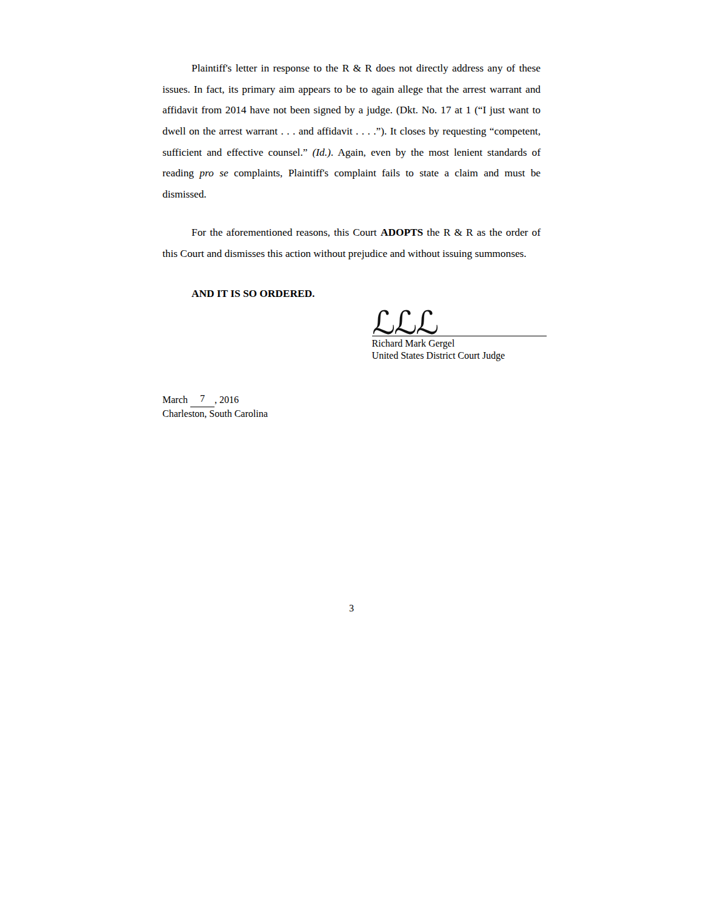Plaintiff's letter in response to the R & R does not directly address any of these issues. In fact, its primary aim appears to be to again allege that the arrest warrant and affidavit from 2014 have not been signed by a judge. (Dkt. No. 17 at 1 (“I just want to dwell on the arrest warrant . . . and affidavit . . . .”). It closes by requesting “competent, sufficient and effective counsel.” (Id.). Again, even by the most lenient standards of reading pro se complaints, Plaintiff's complaint fails to state a claim and must be dismissed.
For the aforementioned reasons, this Court ADOPTS the R & R as the order of this Court and dismisses this action without prejudice and without issuing summonses.
AND IT IS SO ORDERED.
ℒℒℒ
Richard Mark Gergel
United States District Court Judge
March 7, 2016
Charleston, South Carolina
3